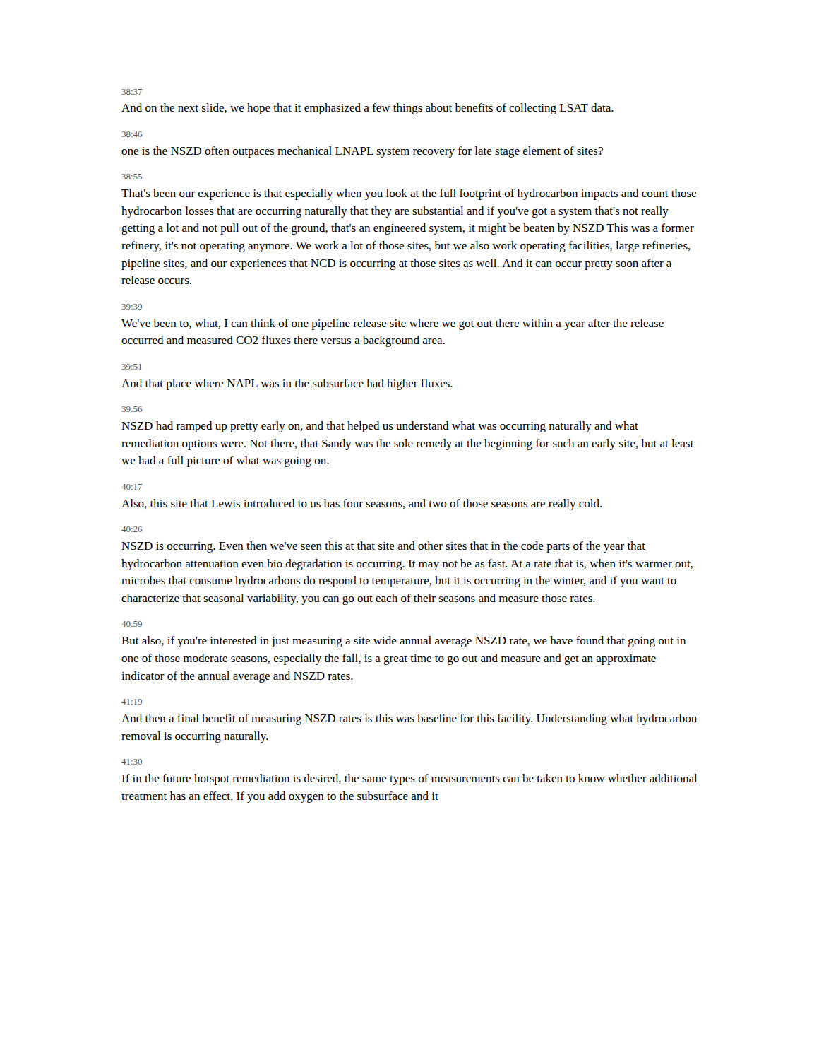38:37
And on the next slide, we hope that it emphasized a few things about benefits of collecting LSAT data.
38:46
one is the NSZD often outpaces mechanical LNAPL system recovery for late stage element of sites?
38:55
That's been our experience is that especially when you look at the full footprint of hydrocarbon impacts and count those hydrocarbon losses that are occurring naturally that they are substantial and if you've got a system that's not really getting a lot and not pull out of the ground, that's an engineered system, it might be beaten by NSZD This was a former refinery, it's not operating anymore. We work a lot of those sites, but we also work operating facilities, large refineries, pipeline sites, and our experiences that NCD is occurring at those sites as well. And it can occur pretty soon after a release occurs.
39:39
We've been to, what, I can think of one pipeline release site where we got out there within a year after the release occurred and measured CO2 fluxes there versus a background area.
39:51
And that place where NAPL was in the subsurface had higher fluxes.
39:56
NSZD had ramped up pretty early on, and that helped us understand what was occurring naturally and what remediation options were. Not there, that Sandy was the sole remedy at the beginning for such an early site, but at least we had a full picture of what was going on.
40:17
Also, this site that Lewis introduced to us has four seasons, and two of those seasons are really cold.
40:26
NSZD is occurring. Even then we've seen this at that site and other sites that in the code parts of the year that hydrocarbon attenuation even bio degradation is occurring. It may not be as fast. At a rate that is, when it's warmer out, microbes that consume hydrocarbons do respond to temperature, but it is occurring in the winter, and if you want to characterize that seasonal variability, you can go out each of their seasons and measure those rates.
40:59
But also, if you're interested in just measuring a site wide annual average NSZD rate, we have found that going out in one of those moderate seasons, especially the fall, is a great time to go out and measure and get an approximate indicator of the annual average and NSZD rates.
41:19
And then a final benefit of measuring NSZD rates is this was baseline for this facility. Understanding what hydrocarbon removal is occurring naturally.
41:30
If in the future hotspot remediation is desired, the same types of measurements can be taken to know whether additional treatment has an effect. If you add oxygen to the subsurface and it